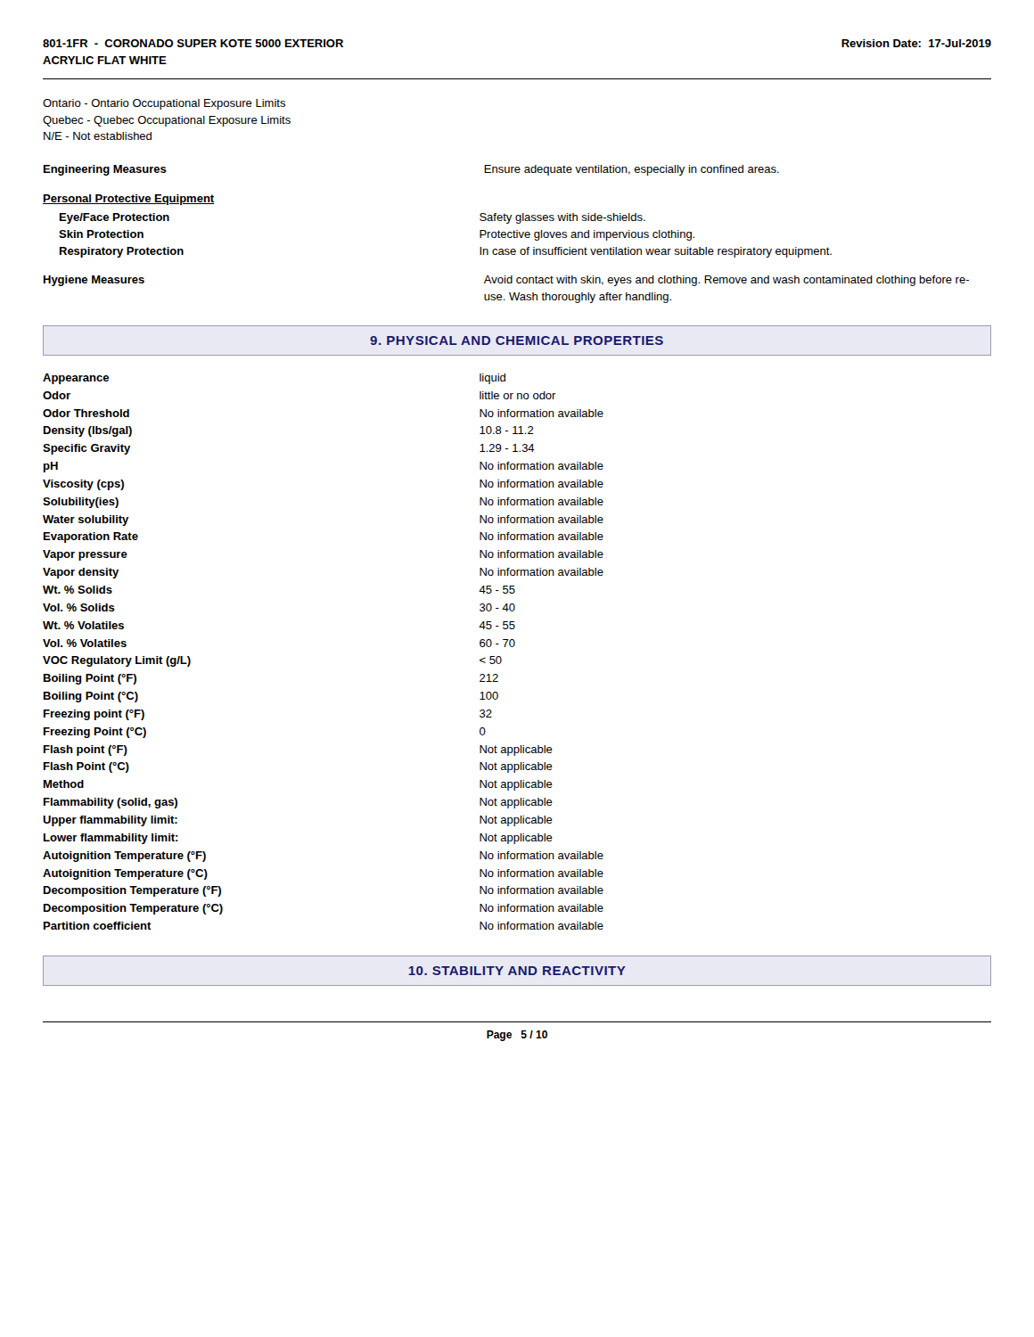801-1FR - CORONADO SUPER KOTE 5000 EXTERIOR
ACRYLIC FLAT WHITE
Revision Date: 17-Jul-2019
Ontario - Ontario Occupational Exposure Limits
Quebec - Quebec Occupational Exposure Limits
N/E - Not established
Engineering Measures
Ensure adequate ventilation, especially in confined areas.
Personal Protective Equipment
Eye/Face Protection
Safety glasses with side-shields.
Skin Protection
Protective gloves and impervious clothing.
Respiratory Protection
In case of insufficient ventilation wear suitable respiratory equipment.
Hygiene Measures
Avoid contact with skin, eyes and clothing. Remove and wash contaminated clothing before re-use. Wash thoroughly after handling.
9. PHYSICAL AND CHEMICAL PROPERTIES
| Appearance | liquid |
| Odor | little or no odor |
| Odor Threshold | No information available |
| Density (lbs/gal) | 10.8 - 11.2 |
| Specific Gravity | 1.29 - 1.34 |
| pH | No information available |
| Viscosity (cps) | No information available |
| Solubility(ies) | No information available |
| Water solubility | No information available |
| Evaporation Rate | No information available |
| Vapor pressure | No information available |
| Vapor density | No information available |
| Wt. % Solids | 45 - 55 |
| Vol. % Solids | 30 - 40 |
| Wt. % Volatiles | 45 - 55 |
| Vol. % Volatiles | 60 - 70 |
| VOC Regulatory Limit (g/L) | < 50 |
| Boiling Point (°F) | 212 |
| Boiling Point (°C) | 100 |
| Freezing point (°F) | 32 |
| Freezing Point (°C) | 0 |
| Flash point (°F) | Not applicable |
| Flash Point (°C) | Not applicable |
| Method | Not applicable |
| Flammability (solid, gas) | Not applicable |
| Upper flammability limit: | Not applicable |
| Lower flammability limit: | Not applicable |
| Autoignition Temperature (°F) | No information available |
| Autoignition Temperature (°C) | No information available |
| Decomposition Temperature (°F) | No information available |
| Decomposition Temperature (°C) | No information available |
| Partition coefficient | No information available |
10. STABILITY AND REACTIVITY
Page 5 / 10